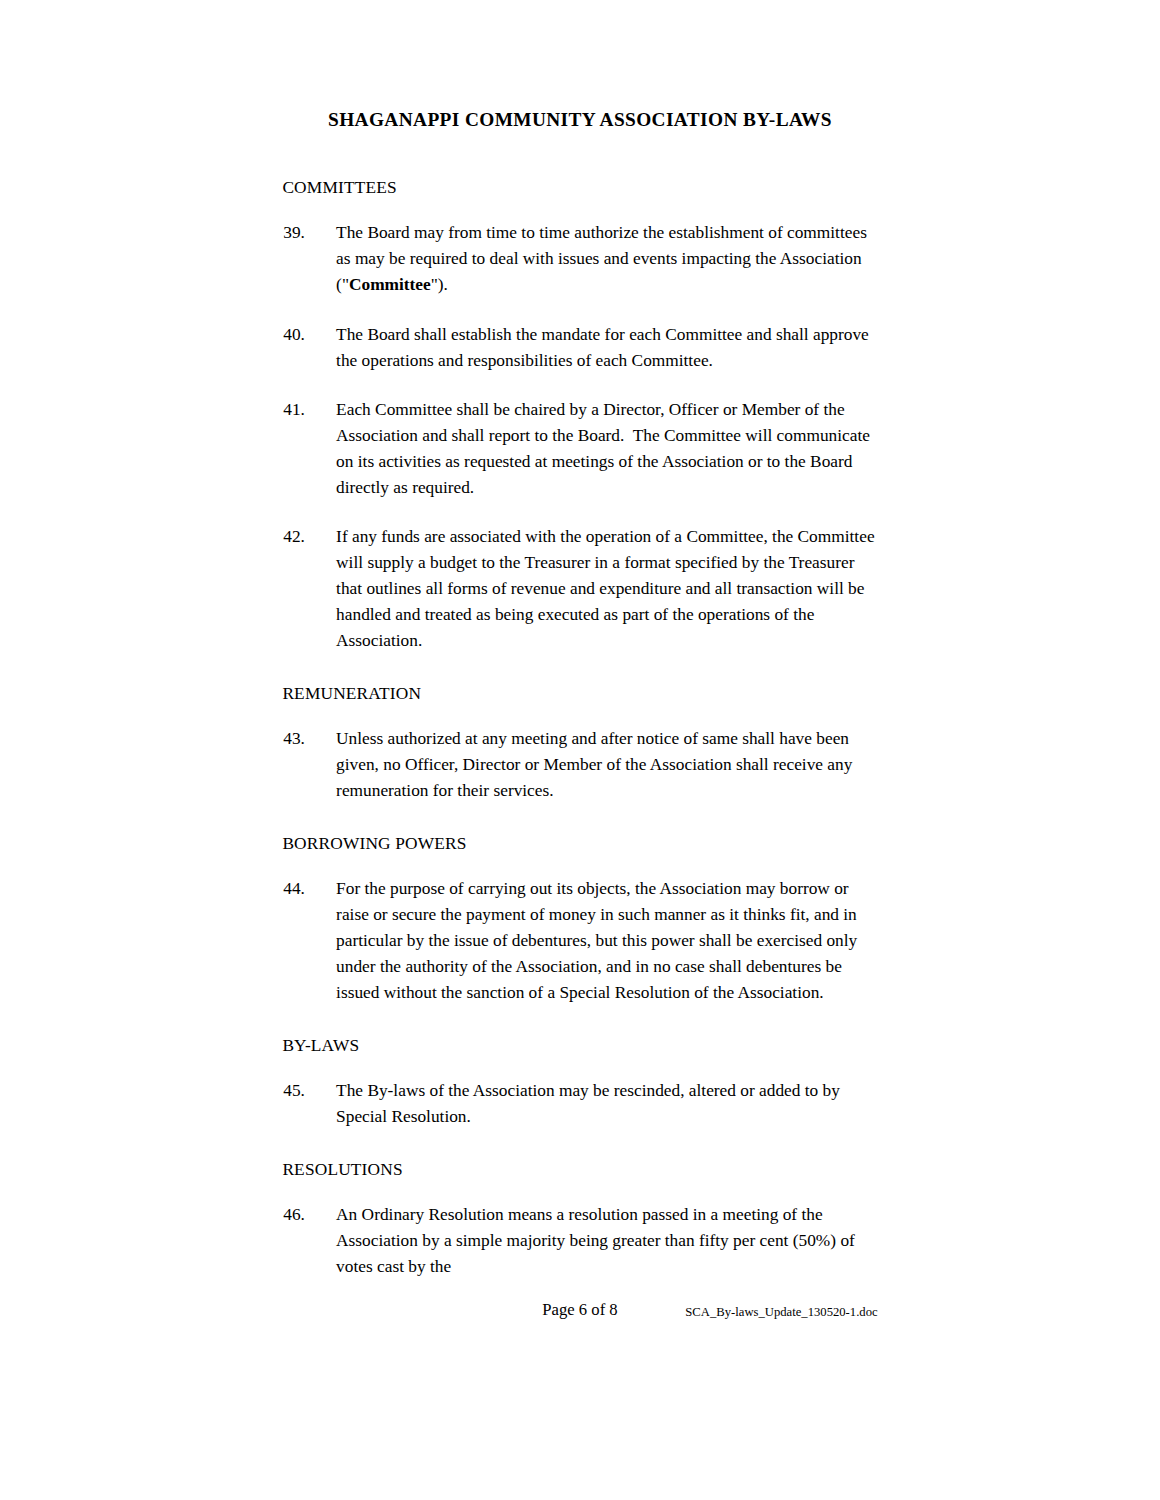SHAGANAPPI COMMUNITY ASSOCIATION BY-LAWS
Committees
39.
The Board may from time to time authorize the establishment of committees as may be required to deal with issues and events impacting the Association ("Committee").
40.
The Board shall establish the mandate for each Committee and shall approve the operations and responsibilities of each Committee.
41.
Each Committee shall be chaired by a Director, Officer or Member of the Association and shall report to the Board. The Committee will communicate on its activities as requested at meetings of the Association or to the Board directly as required.
42.
If any funds are associated with the operation of a Committee, the Committee will supply a budget to the Treasurer in a format specified by the Treasurer that outlines all forms of revenue and expenditure and all transaction will be handled and treated as being executed as part of the operations of the Association.
Remuneration
43.
Unless authorized at any meeting and after notice of same shall have been given, no Officer, Director or Member of the Association shall receive any remuneration for their services.
Borrowing Powers
44.
For the purpose of carrying out its objects, the Association may borrow or raise or secure the payment of money in such manner as it thinks fit, and in particular by the issue of debentures, but this power shall be exercised only under the authority of the Association, and in no case shall debentures be issued without the sanction of a Special Resolution of the Association.
By-Laws
45.
The By-laws of the Association may be rescinded, altered or added to by Special Resolution.
Resolutions
46.
An Ordinary Resolution means a resolution passed in a meeting of the Association by a simple majority being greater than fifty per cent (50%) of votes cast by the
Page 6 of 8
SCA_By-laws_Update_130520-1.doc